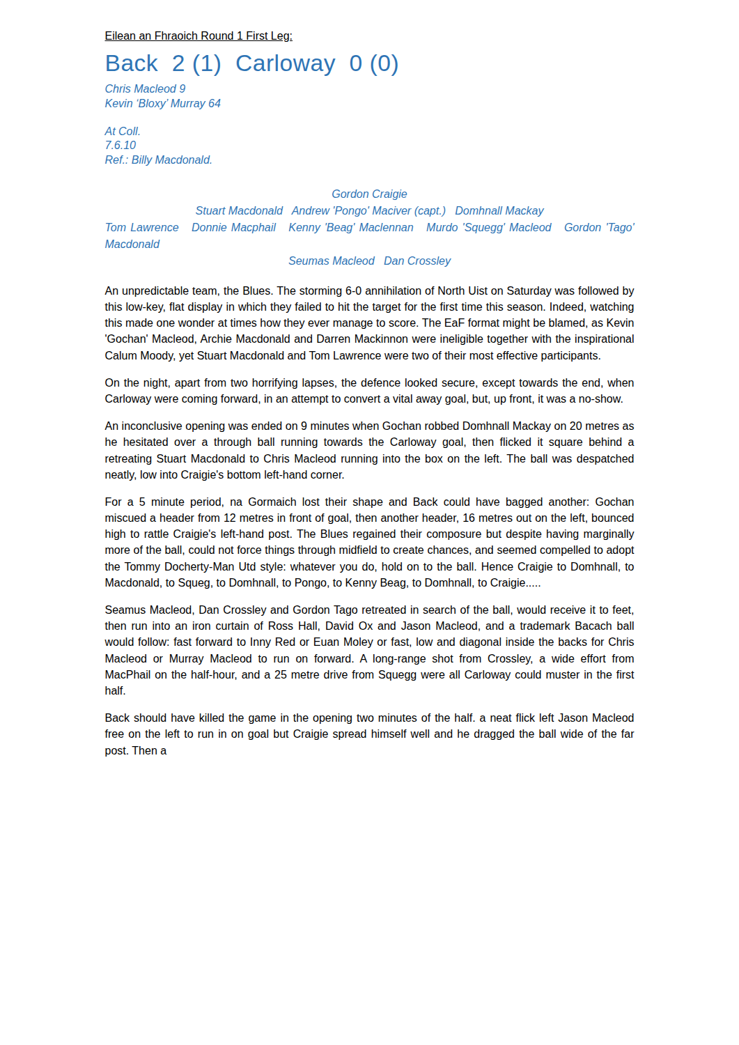Eilean an Fhraoich Round 1 First Leg:
Back 2 (1) Carloway 0 (0)
Chris Macleod 9
Kevin ‘Bloxy’ Murray 64
At Coll.
7.6.10
Ref.: Billy Macdonald.
Gordon Craigie Stuart Macdonald Andrew 'Pongo' Maciver (capt.) Domhnall Mackay Tom Lawrence Donnie Macphail Kenny 'Beag' Maclennan Murdo 'Squegg' Macleod Gordon 'Tago' Macdonald Seumas Macleod Dan Crossley
An unpredictable team, the Blues. The storming 6-0 annihilation of North Uist on Saturday was followed by this low-key, flat display in which they failed to hit the target for the first time this season. Indeed, watching this made one wonder at times how they ever manage to score. The EaF format might be blamed, as Kevin 'Gochan' Macleod, Archie Macdonald and Darren Mackinnon were ineligible together with the inspirational Calum Moody, yet Stuart Macdonald and Tom Lawrence were two of their most effective participants.
On the night, apart from two horrifying lapses, the defence looked secure, except towards the end, when Carloway were coming forward, in an attempt to convert a vital away goal, but, up front, it was a no-show.
An inconclusive opening was ended on 9 minutes when Gochan robbed Domhnall Mackay on 20 metres as he hesitated over a through ball running towards the Carloway goal, then flicked it square behind a retreating Stuart Macdonald to Chris Macleod running into the box on the left. The ball was despatched neatly, low into Craigie's bottom left-hand corner.
For a 5 minute period, na Gormaich lost their shape and Back could have bagged another: Gochan miscued a header from 12 metres in front of goal, then another header, 16 metres out on the left, bounced high to rattle Craigie's left-hand post. The Blues regained their composure but despite having marginally more of the ball, could not force things through midfield to create chances, and seemed compelled to adopt the Tommy Docherty-Man Utd style: whatever you do, hold on to the ball. Hence Craigie to Domhnall, to Macdonald, to Squeg, to Domhnall, to Pongo, to Kenny Beag, to Domhnall, to Craigie.....
Seamus Macleod, Dan Crossley and Gordon Tago retreated in search of the ball, would receive it to feet, then run into an iron curtain of Ross Hall, David Ox and Jason Macleod, and a trademark Bacach ball would follow: fast forward to Inny Red or Euan Moley or fast, low and diagonal inside the backs for Chris Macleod or Murray Macleod to run on forward. A long-range shot from Crossley, a wide effort from MacPhail on the half-hour, and a 25 metre drive from Squegg were all Carloway could muster in the first half.
Back should have killed the game in the opening two minutes of the half. a neat flick left Jason Macleod free on the left to run in on goal but Craigie spread himself well and he dragged the ball wide of the far post. Then a